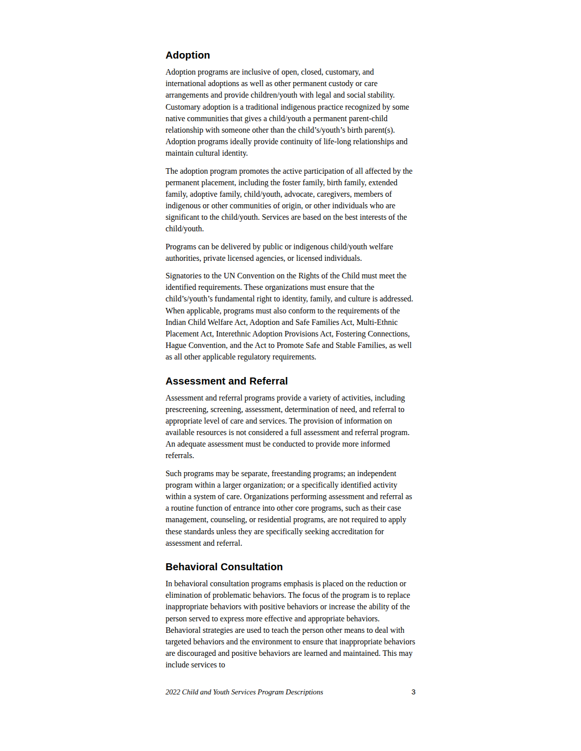Adoption
Adoption programs are inclusive of open, closed, customary, and international adoptions as well as other permanent custody or care arrangements and provide children/youth with legal and social stability. Customary adoption is a traditional indigenous practice recognized by some native communities that gives a child/youth a permanent parent-child relationship with someone other than the child’s/youth’s birth parent(s). Adoption programs ideally provide continuity of life-long relationships and maintain cultural identity.
The adoption program promotes the active participation of all affected by the permanent placement, including the foster family, birth family, extended family, adoptive family, child/youth, advocate, caregivers, members of indigenous or other communities of origin, or other individuals who are significant to the child/youth. Services are based on the best interests of the child/youth.
Programs can be delivered by public or indigenous child/youth welfare authorities, private licensed agencies, or licensed individuals.
Signatories to the UN Convention on the Rights of the Child must meet the identified requirements. These organizations must ensure that the child’s/youth’s fundamental right to identity, family, and culture is addressed. When applicable, programs must also conform to the requirements of the Indian Child Welfare Act, Adoption and Safe Families Act, Multi-Ethnic Placement Act, Interethnic Adoption Provisions Act, Fostering Connections, Hague Convention, and the Act to Promote Safe and Stable Families, as well as all other applicable regulatory requirements.
Assessment and Referral
Assessment and referral programs provide a variety of activities, including prescreening, screening, assessment, determination of need, and referral to appropriate level of care and services. The provision of information on available resources is not considered a full assessment and referral program. An adequate assessment must be conducted to provide more informed referrals.
Such programs may be separate, freestanding programs; an independent program within a larger organization; or a specifically identified activity within a system of care. Organizations performing assessment and referral as a routine function of entrance into other core programs, such as their case management, counseling, or residential programs, are not required to apply these standards unless they are specifically seeking accreditation for assessment and referral.
Behavioral Consultation
In behavioral consultation programs emphasis is placed on the reduction or elimination of problematic behaviors. The focus of the program is to replace inappropriate behaviors with positive behaviors or increase the ability of the person served to express more effective and appropriate behaviors. Behavioral strategies are used to teach the person other means to deal with targeted behaviors and the environment to ensure that inappropriate behaviors are discouraged and positive behaviors are learned and maintained. This may include services to
2022 Child and Youth Services Program Descriptions 3